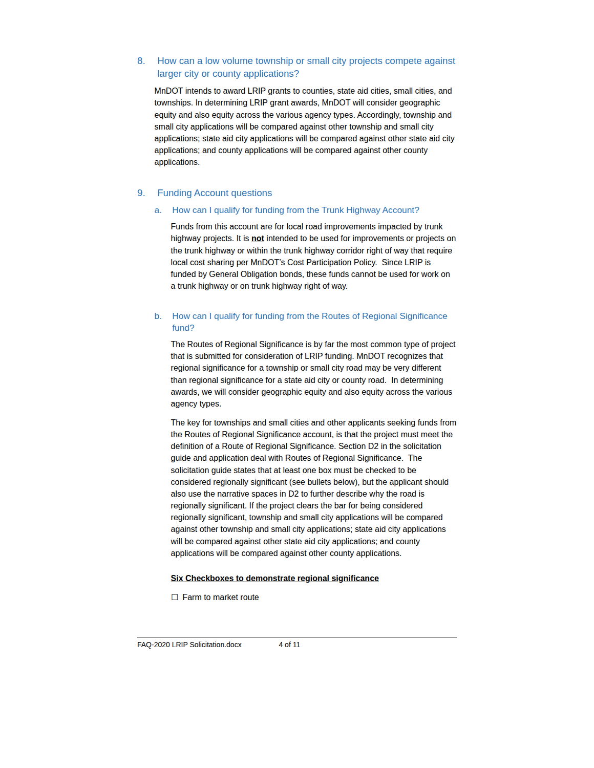8. How can a low volume township or small city projects compete against larger city or county applications?
MnDOT intends to award LRIP grants to counties, state aid cities, small cities, and townships. In determining LRIP grant awards, MnDOT will consider geographic equity and also equity across the various agency types. Accordingly, township and small city applications will be compared against other township and small city applications; state aid city applications will be compared against other state aid city applications; and county applications will be compared against other county applications.
9. Funding Account questions
a. How can I qualify for funding from the Trunk Highway Account?
Funds from this account are for local road improvements impacted by trunk highway projects. It is not intended to be used for improvements or projects on the trunk highway or within the trunk highway corridor right of way that require local cost sharing per MnDOT’s Cost Participation Policy. Since LRIP is funded by General Obligation bonds, these funds cannot be used for work on a trunk highway or on trunk highway right of way.
b. How can I qualify for funding from the Routes of Regional Significance fund?
The Routes of Regional Significance is by far the most common type of project that is submitted for consideration of LRIP funding. MnDOT recognizes that regional significance for a township or small city road may be very different than regional significance for a state aid city or county road. In determining awards, we will consider geographic equity and also equity across the various agency types.
The key for townships and small cities and other applicants seeking funds from the Routes of Regional Significance account, is that the project must meet the definition of a Route of Regional Significance. Section D2 in the solicitation guide and application deal with Routes of Regional Significance. The solicitation guide states that at least one box must be checked to be considered regionally significant (see bullets below), but the applicant should also use the narrative spaces in D2 to further describe why the road is regionally significant. If the project clears the bar for being considered regionally significant, township and small city applications will be compared against other township and small city applications; state aid city applications will be compared against other state aid city applications; and county applications will be compared against other county applications.
Six Checkboxes to demonstrate regional significance
☐Farm to market route
FAQ-2020 LRIP Solicitation.docx 4 of 11